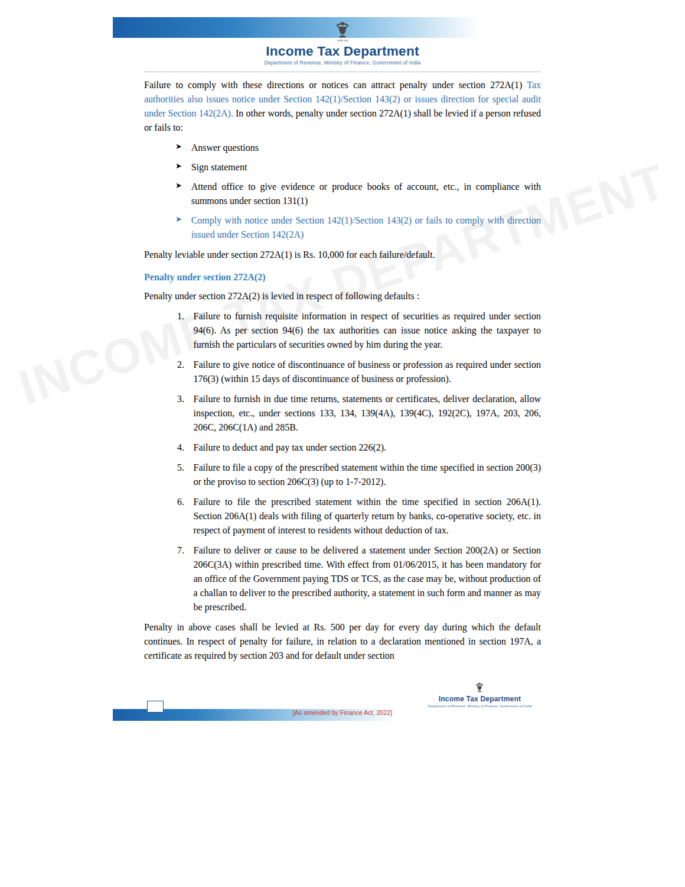सत्यमेव जयते
Income Tax Department
Department of Revenue, Ministry of Finance, Government of India
INCOME TAX DEPARTMENT
Failure to comply with these directions or notices can attract penalty under section 272A(1) Tax authorities also issues notice under Section 142(1)/Section 143(2) or issues direction for special audit under Section 142(2A). In other words, penalty under section 272A(1) shall be levied if a person refused or fails to:
Answer questions
Sign statement
Attend office to give evidence or produce books of account, etc., in compliance with summons under section 131(1)
Comply with notice under Section 142(1)/Section 143(2) or fails to comply with direction issued under Section 142(2A)
Penalty leviable under section 272A(1) is Rs. 10,000 for each failure/default.
Penalty under section 272A(2)
Penalty under section 272A(2) is levied in respect of following defaults :
Failure to furnish requisite information in respect of securities as required under section 94(6). As per section 94(6) the tax authorities can issue notice asking the taxpayer to furnish the particulars of securities owned by him during the year.
Failure to give notice of discontinuance of business or profession as required under section 176(3) (within 15 days of discontinuance of business or profession).
Failure to furnish in due time returns, statements or certificates, deliver declaration, allow inspection, etc., under sections 133, 134, 139(4A), 139(4C), 192(2C), 197A, 203, 206, 206C, 206C(1A) and 285B.
Failure to deduct and pay tax under section 226(2).
Failure to file a copy of the prescribed statement within the time specified in section 200(3) or the proviso to section 206C(3) (up to 1-7-2012).
Failure to file the prescribed statement within the time specified in section 206A(1). Section 206A(1) deals with filing of quarterly return by banks, co-operative society, etc. in respect of payment of interest to residents without deduction of tax.
Failure to deliver or cause to be delivered a statement under Section 200(2A) or Section 206C(3A) within prescribed time. With effect from 01/06/2015, it has been mandatory for an office of the Government paying TDS or TCS, as the case may be, without production of a challan to deliver to the prescribed authority, a statement in such form and manner as may be prescribed.
Penalty in above cases shall be levied at Rs. 500 per day for every day during which the default continues. In respect of penalty for failure, in relation to a declaration mentioned in section 197A, a certificate as required by section 203 and for default under section
[As amended by Finance Act, 2022]
Income Tax Department
Department of Revenue, Ministry of Finance, Government of India